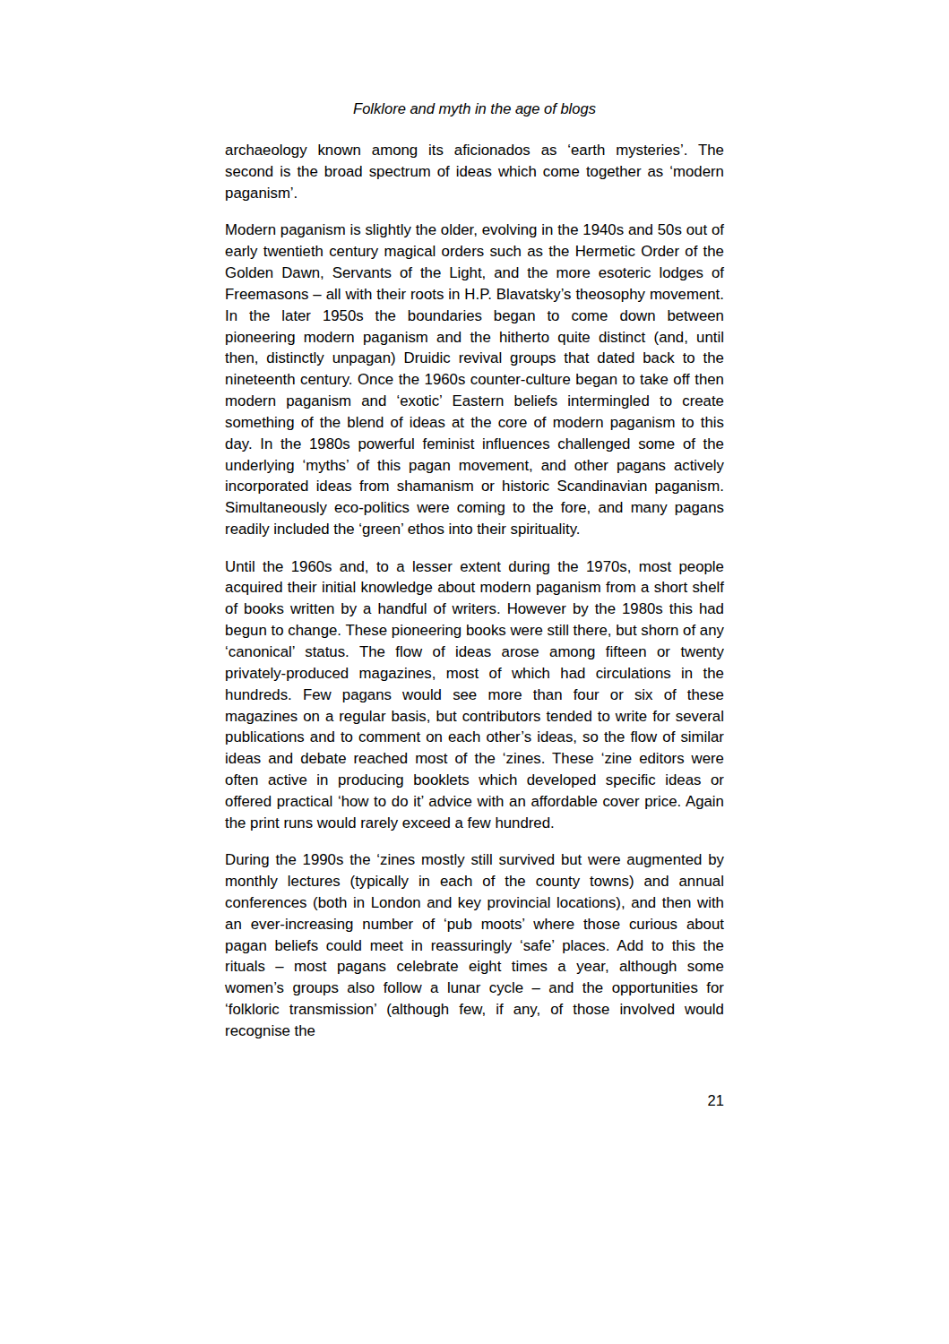Folklore and myth in the age of blogs
archaeology known among its aficionados as ‘earth mysteries’. The second is the broad spectrum of ideas which come together as ‘modern paganism’.
Modern paganism is slightly the older, evolving in the 1940s and 50s out of early twentieth century magical orders such as the Hermetic Order of the Golden Dawn, Servants of the Light, and the more esoteric lodges of Freemasons – all with their roots in H.P. Blavatsky’s theosophy movement. In the later 1950s the boundaries began to come down between pioneering modern paganism and the hitherto quite distinct (and, until then, distinctly unpagan) Druidic revival groups that dated back to the nineteenth century. Once the 1960s counter-culture began to take off then modern paganism and ‘exotic’ Eastern beliefs intermingled to create something of the blend of ideas at the core of modern paganism to this day. In the 1980s powerful feminist influences challenged some of the underlying ‘myths’ of this pagan movement, and other pagans actively incorporated ideas from shamanism or historic Scandinavian paganism. Simultaneously eco-politics were coming to the fore, and many pagans readily included the ‘green’ ethos into their spirituality.
Until the 1960s and, to a lesser extent during the 1970s, most people acquired their initial knowledge about modern paganism from a short shelf of books written by a handful of writers. However by the 1980s this had begun to change. These pioneering books were still there, but shorn of any ‘canonical’ status. The flow of ideas arose among fifteen or twenty privately-produced magazines, most of which had circulations in the hundreds. Few pagans would see more than four or six of these magazines on a regular basis, but contributors tended to write for several publications and to comment on each other’s ideas, so the flow of similar ideas and debate reached most of the ‘zines. These ‘zine editors were often active in producing booklets which developed specific ideas or offered practical ‘how to do it’ advice with an affordable cover price. Again the print runs would rarely exceed a few hundred.
During the 1990s the ‘zines mostly still survived but were augmented by monthly lectures (typically in each of the county towns) and annual conferences (both in London and key provincial locations), and then with an ever-increasing number of ‘pub moots’ where those curious about pagan beliefs could meet in reassuringly ‘safe’ places. Add to this the rituals – most pagans celebrate eight times a year, although some women’s groups also follow a lunar cycle – and the opportunities for ‘folkloric transmission’ (although few, if any, of those involved would recognise the
21